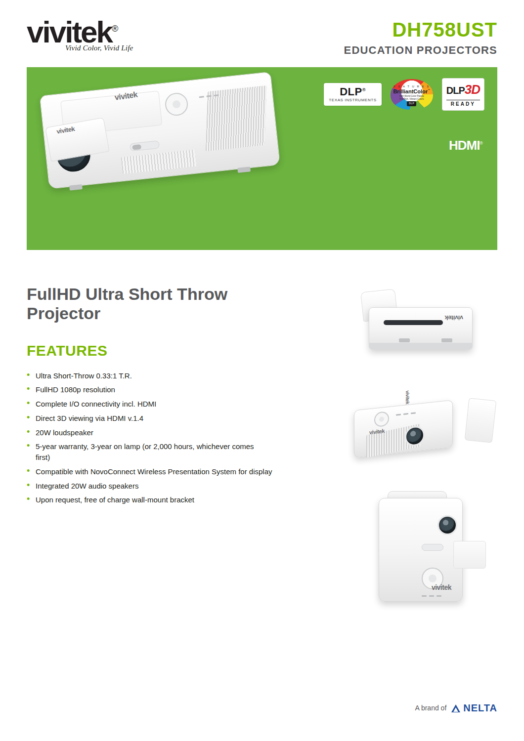vivitek®
Vivid Color, Vivid Life
DH758UST
EDUCATION PROJECTORS
vivitek
vivitek
DLP®
TEXAS INSTRUMENTS
F E A T U R E S
BrilliantColor™
With World Color Palette
For Rich, Vibrant Colors
DLP
DLP3D
READY
HDMI®
FullHD Ultra Short Throw
Projector
FEATURES
Ultra Short-Throw 0.33:1 T.R.
FullHD 1080p resolution
Complete I/O connectivity incl. HDMI
Direct 3D viewing via HDMI v.1.4
20W loudspeaker
5-year warranty, 3-year on lamp (or 2,000 hours, whichever comesfirst)
Compatible with NovoConnect Wireless Presentation System for display
Integrated 20W audio speakers
Upon request, free of charge wall-mount bracket
vivitek
vivitek
vivitek
vivitek
A brand of NELTA